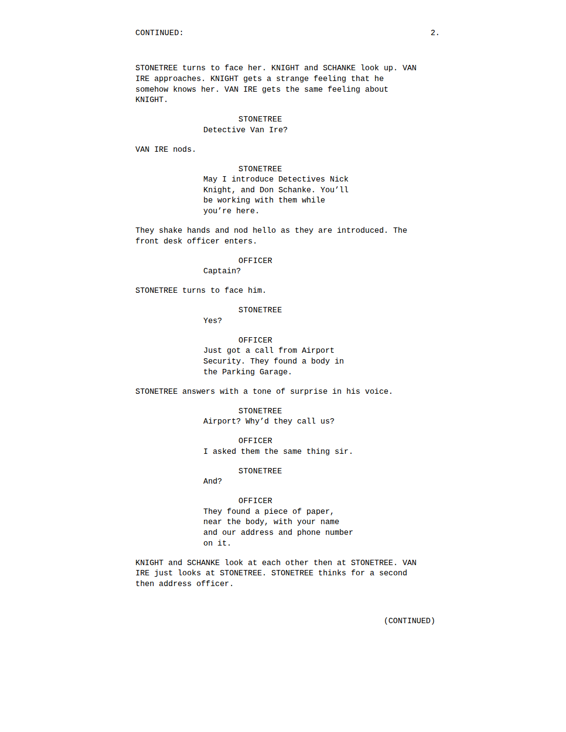CONTINUED: 2.
STONETREE turns to face her. KNIGHT and SCHANKE look up. VAN IRE approaches. KNIGHT gets a strange feeling that he somehow knows her. VAN IRE gets the same feeling about KNIGHT.
STONETREE
Detective Van Ire?
VAN IRE nods.
STONETREE
May I introduce Detectives Nick Knight, and Don Schanke. You’ll be working with them while you’re here.
They shake hands and nod hello as they are introduced. The front desk officer enters.
OFFICER
Captain?
STONETREE turns to face him.
STONETREE
Yes?
OFFICER
Just got a call from Airport Security. They found a body in the Parking Garage.
STONETREE answers with a tone of surprise in his voice.
STONETREE
Airport? Why’d they call us?
OFFICER
I asked them the same thing sir.
STONETREE
And?
OFFICER
They found a piece of paper, near the body, with your name and our address and phone number on it.
KNIGHT and SCHANKE look at each other then at STONETREE. VAN IRE just looks at STONETREE. STONETREE thinks for a second then address officer.
(CONTINUED)